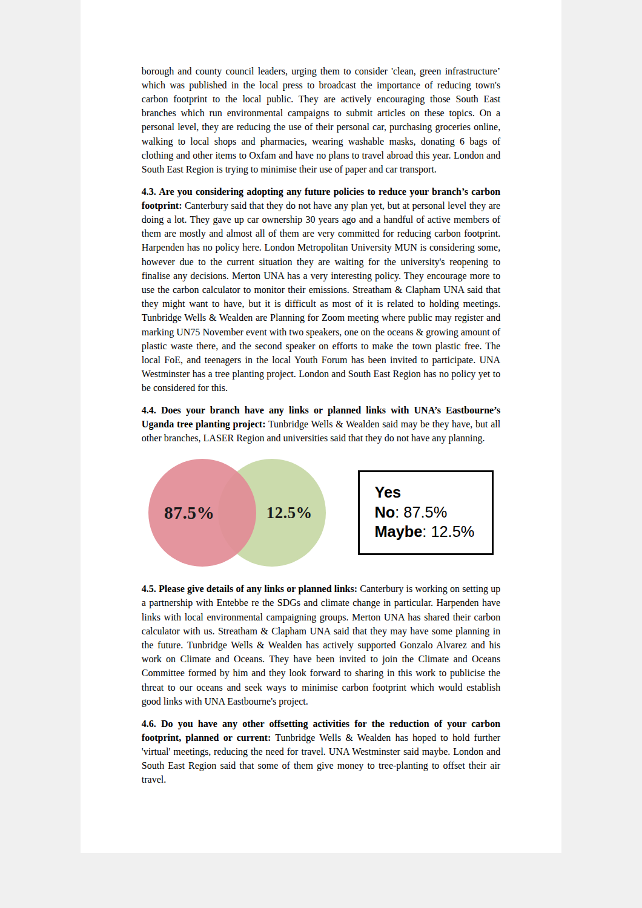borough and county council leaders, urging them to consider 'clean, green infrastructure’ which was published in the local press to broadcast the importance of reducing town's carbon footprint to the local public. They are actively encouraging those South East branches which run environmental campaigns to submit articles on these topics. On a personal level, they are reducing the use of their personal car, purchasing groceries online, walking to local shops and pharmacies, wearing washable masks, donating 6 bags of clothing and other items to Oxfam and have no plans to travel abroad this year. London and South East Region is trying to minimise their use of paper and car transport.
4.3. Are you considering adopting any future policies to reduce your branch’s carbon footprint: Canterbury said that they do not have any plan yet, but at personal level they are doing a lot. They gave up car ownership 30 years ago and a handful of active members of them are mostly and almost all of them are very committed for reducing carbon footprint. Harpenden has no policy here. London Metropolitan University MUN is considering some, however due to the current situation they are waiting for the university's reopening to finalise any decisions. Merton UNA has a very interesting policy. They encourage more to use the carbon calculator to monitor their emissions. Streatham & Clapham UNA said that they might want to have, but it is difficult as most of it is related to holding meetings. Tunbridge Wells & Wealden are Planning for Zoom meeting where public may register and marking UN75 November event with two speakers, one on the oceans & growing amount of plastic waste there, and the second speaker on efforts to make the town plastic free. The local FoE, and teenagers in the local Youth Forum has been invited to participate. UNA Westminster has a tree planting project. London and South East Region has no policy yet to be considered for this.
4.4. Does your branch have any links or planned links with UNA’s Eastbourne’s Uganda tree planting project: Tunbridge Wells & Wealden said may be they have, but all other branches, LASER Region and universities said that they do not have any planning.
87.5%
12.5%
Yes
No: 87.5%
Maybe: 12.5%
4.5. Please give details of any links or planned links: Canterbury is working on setting up a partnership with Entebbe re the SDGs and climate change in particular. Harpenden have links with local environmental campaigning groups. Merton UNA has shared their carbon calculator with us. Streatham & Clapham UNA said that they may have some planning in the future. Tunbridge Wells & Wealden has actively supported Gonzalo Alvarez and his work on Climate and Oceans. They have been invited to join the Climate and Oceans Committee formed by him and they look forward to sharing in this work to publicise the threat to our oceans and seek ways to minimise carbon footprint which would establish good links with UNA Eastbourne's project.
4.6. Do you have any other offsetting activities for the reduction of your carbon footprint, planned or current: Tunbridge Wells & Wealden has hoped to hold further 'virtual' meetings, reducing the need for travel. UNA Westminster said maybe. London and South East Region said that some of them give money to tree-planting to offset their air travel.